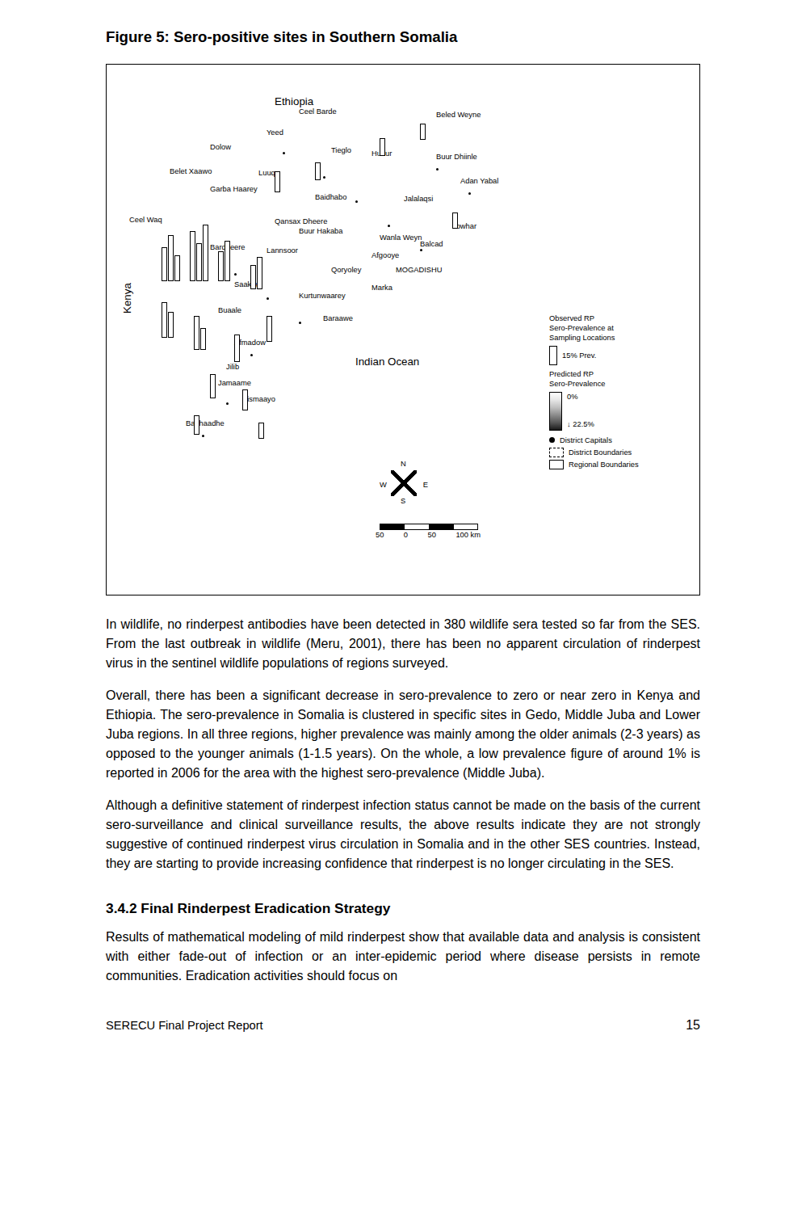Figure 5: Sero-positive sites in Southern Somalia
Ethiopia Ceel Barde Beled Weyne Yeed Dolow Tieglo Hudur Buur Dhiinle Belet Xaawo Luuq Adan Yabal Garba Haarey Baidhabo Jalalaqsi Ceel Waq Qansax Dheere Buur Hakaba Jowhar Wanla Weyn Balcad Bardheere Lannsoor Afgooye Qoryoley MOGADISHU Saakow Marka Kurtunwaarey Buaale Baraawe Afmadow Jilib Jamaame Kismaayo Badhaadhe Indian Ocean Kenya
Observed RP
Sero-Prevalence at
Sampling Locations
15% Prev.
Predicted RP
Sero-Prevalence
0% ↓ 22.5%
District Capitals
District Boundaries
Regional Boundaries
N S W E
50050100 km
In wildlife, no rinderpest antibodies have been detected in 380 wildlife sera tested so far from the SES. From the last outbreak in wildlife (Meru, 2001), there has been no apparent circulation of rinderpest virus in the sentinel wildlife populations of regions surveyed.
Overall, there has been a significant decrease in sero-prevalence to zero or near zero in Kenya and Ethiopia. The sero-prevalence in Somalia is clustered in specific sites in Gedo, Middle Juba and Lower Juba regions. In all three regions, higher prevalence was mainly among the older animals (2-3 years) as opposed to the younger animals (1-1.5 years). On the whole, a low prevalence figure of around 1% is reported in 2006 for the area with the highest sero-prevalence (Middle Juba).
Although a definitive statement of rinderpest infection status cannot be made on the basis of the current sero-surveillance and clinical surveillance results, the above results indicate they are not strongly suggestive of continued rinderpest virus circulation in Somalia and in the other SES countries. Instead, they are starting to provide increasing confidence that rinderpest is no longer circulating in the SES.
3.4.2 Final Rinderpest Eradication Strategy
Results of mathematical modeling of mild rinderpest show that available data and analysis is consistent with either fade-out of infection or an inter-epidemic period where disease persists in remote communities. Eradication activities should focus on
SERECU Final Project Report 15